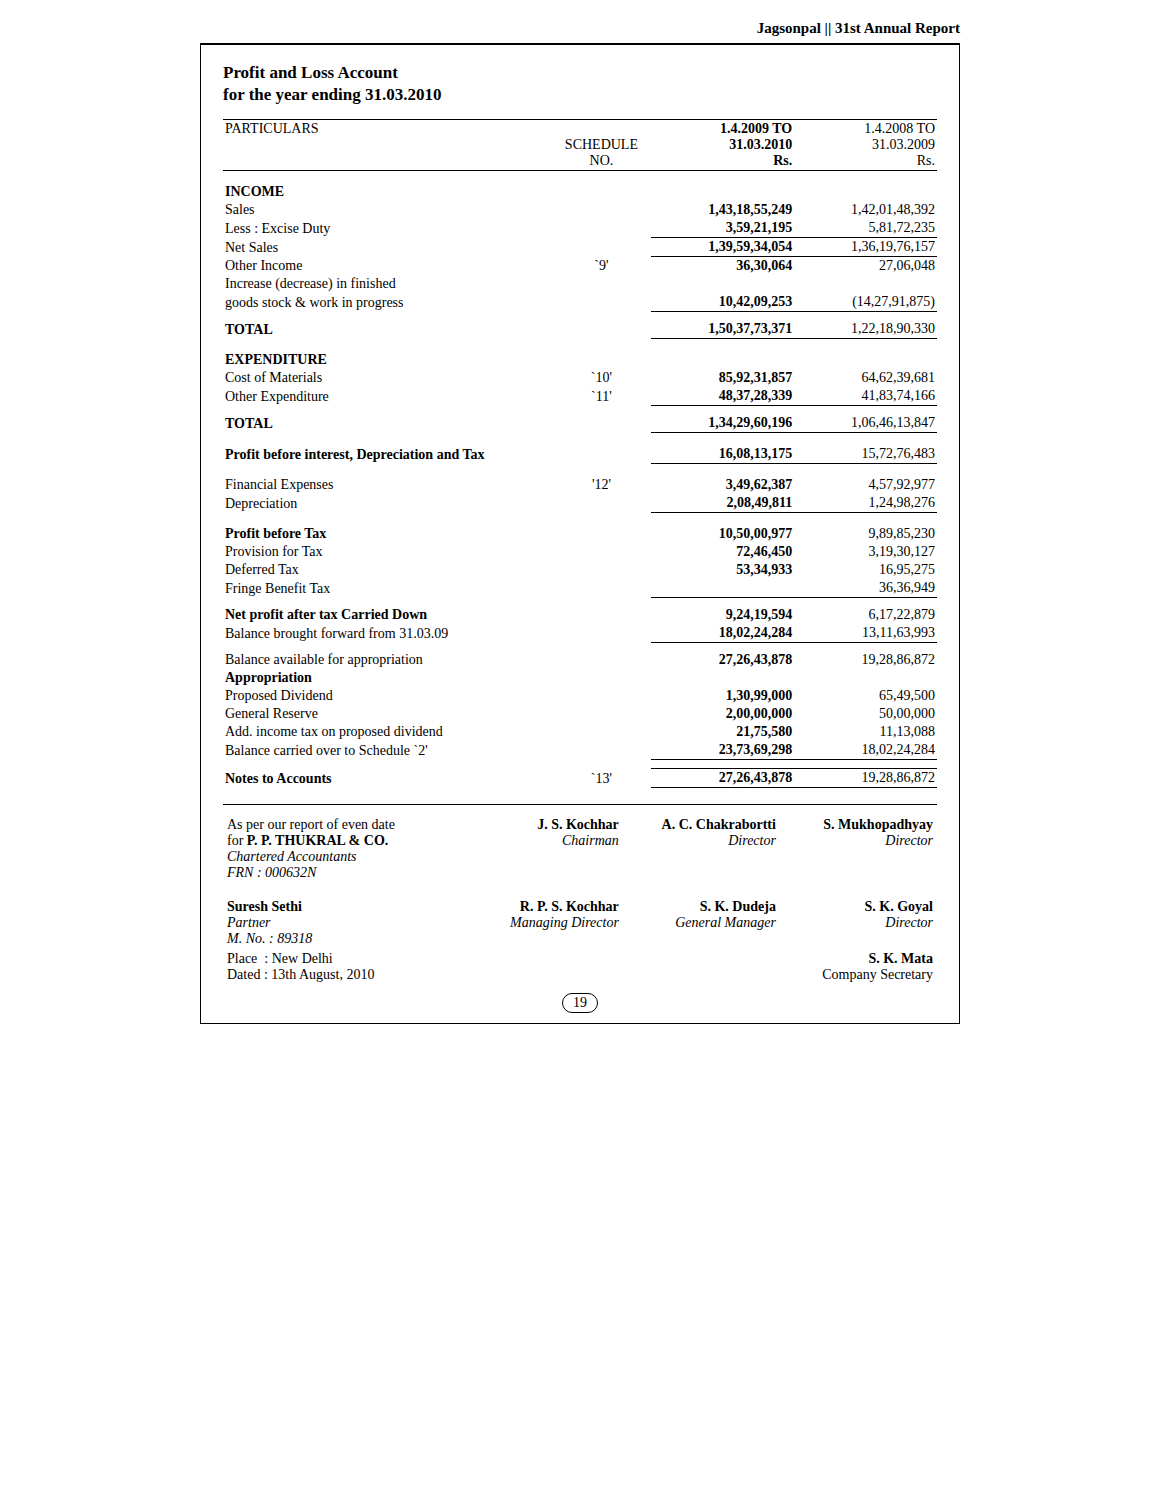Jagsonpal || 31st Annual Report
Profit and Loss Account
for the year ending 31.03.2010
| PARTICULARS | SCHEDULE NO. | 1.4.2009 TO 31.03.2010 Rs. | 1.4.2008 TO 31.03.2009 Rs. |
| INCOME | | | |
| Sales | | 1,43,18,55,249 | 1,42,01,48,392 |
| Less : Excise Duty | | 3,59,21,195 | 5,81,72,235 |
| Net Sales | | 1,39,59,34,054 | 1,36,19,76,157 |
| Other Income | `9' | 36,30,064 | 27,06,048 |
| Increase (decrease) in finished | | | |
| goods stock & work in progress | | 10,42,09,253 | (14,27,91,875) |
| TOTAL | | 1,50,37,73,371 | 1,22,18,90,330 |
| EXPENDITURE | | | |
| Cost of Materials | `10' | 85,92,31,857 | 64,62,39,681 |
| Other Expenditure | `11' | 48,37,28,339 | 41,83,74,166 |
| TOTAL | | 1,34,29,60,196 | 1,06,46,13,847 |
| Profit before interest, Depreciation and Tax | | 16,08,13,175 | 15,72,76,483 |
| Financial Expenses | '12' | 3,49,62,387 | 4,57,92,977 |
| Depreciation | | 2,08,49,811 | 1,24,98,276 |
| Profit before Tax | | 10,50,00,977 | 9,89,85,230 |
| Provision for Tax | | 72,46,450 | 3,19,30,127 |
| Deferred Tax | | 53,34,933 | 16,95,275 |
| Fringe Benefit Tax | | | 36,36,949 |
| Net profit after tax Carried Down | | 9,24,19,594 | 6,17,22,879 |
| Balance brought forward from 31.03.09 | | 18,02,24,284 | 13,11,63,993 |
| Balance available for appropriation | | 27,26,43,878 | 19,28,86,872 |
| Appropriation | | | |
| Proposed Dividend | | 1,30,99,000 | 65,49,500 |
| General Reserve | | 2,00,00,000 | 50,00,000 |
| Add. income tax on proposed dividend | | 21,75,580 | 11,13,088 |
| Balance carried over to Schedule `2' | | 23,73,69,298 | 18,02,24,284 |
| Notes to Accounts | `13' | 27,26,43,878 | 19,28,86,872 |
| As per our report of even date for P. P. THUKRAL & CO. Chartered Accountants FRN : 000632N | J. S. Kochhar Chairman | A. C. Chakrabortti Director | S. Mukhopadhyay Director |
| Suresh Sethi Partner M. No. : 89318 | R. P. S. Kochhar Managing Director | S. K. Dudeja General Manager | S. K. Goyal Director |
| Place : New Delhi Dated : 13th August, 2010 | | | S. K. Mata Company Secretary |
19